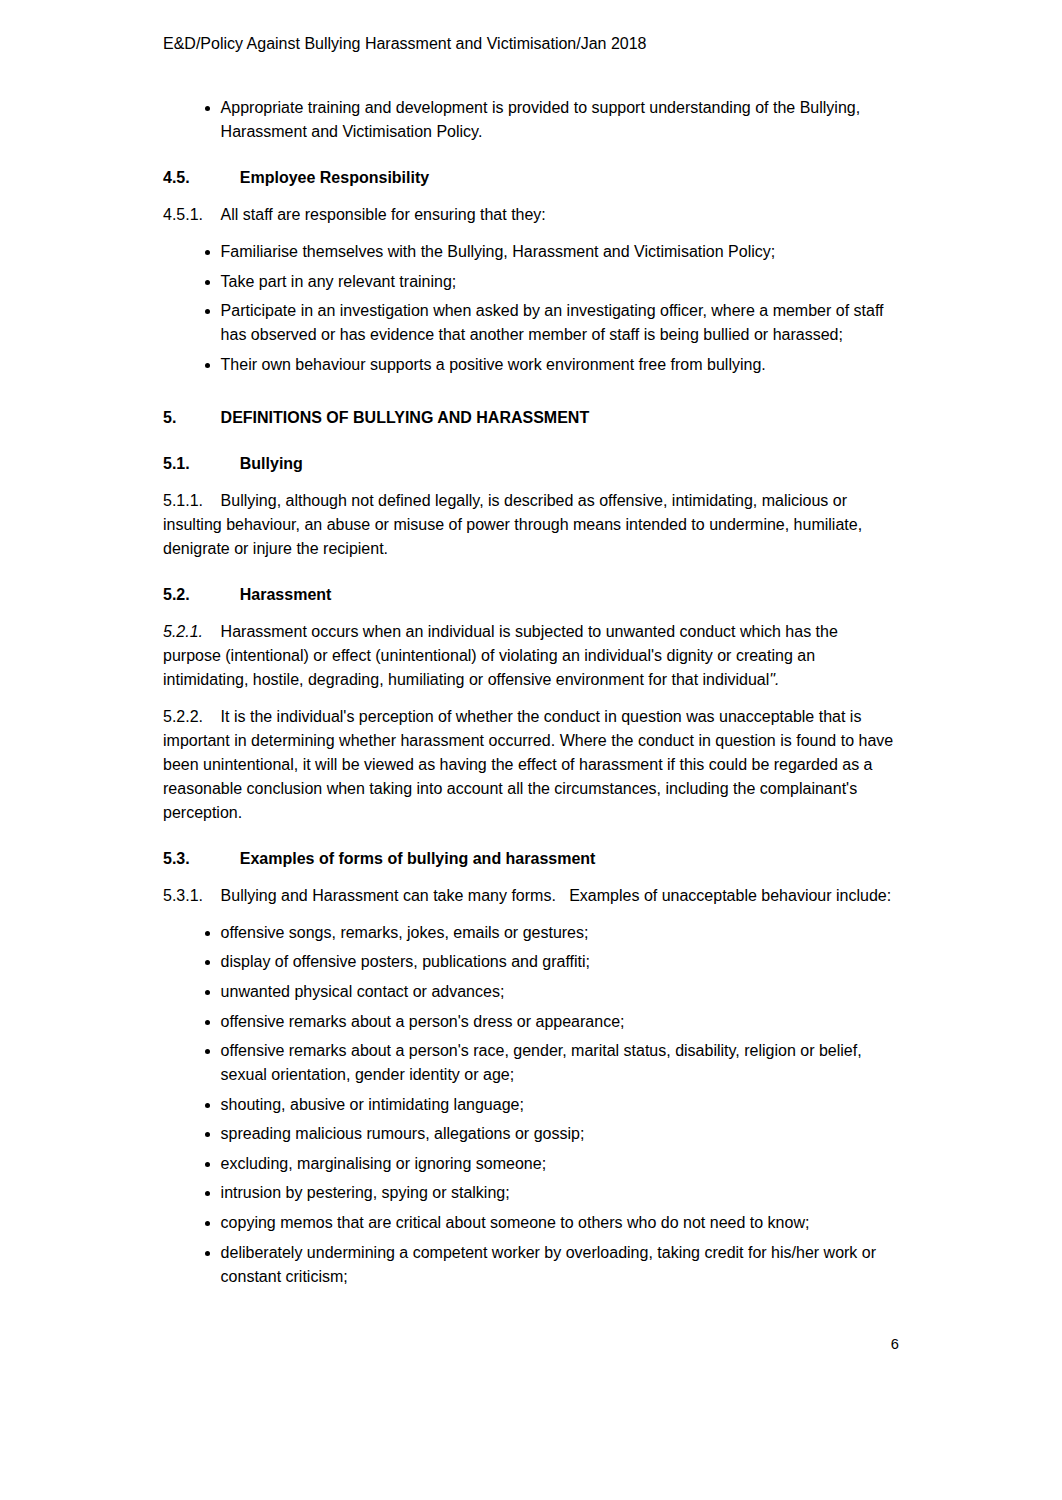E&D/Policy Against Bullying Harassment and Victimisation/Jan 2018
Appropriate training and development is provided to support understanding of the Bullying, Harassment and Victimisation Policy.
4.5. Employee Responsibility
4.5.1. All staff are responsible for ensuring that they:
Familiarise themselves with the Bullying, Harassment and Victimisation Policy;
Take part in any relevant training;
Participate in an investigation when asked by an investigating officer, where a member of staff has observed or has evidence that another member of staff is being bullied or harassed;
Their own behaviour supports a positive work environment free from bullying.
5. Definitions of Bullying and Harassment
5.1. Bullying
5.1.1. Bullying, although not defined legally, is described as offensive, intimidating, malicious or insulting behaviour, an abuse or misuse of power through means intended to undermine, humiliate, denigrate or injure the recipient.
5.2. Harassment
5.2.1. Harassment occurs when an individual is subjected to unwanted conduct which has the purpose (intentional) or effect (unintentional) of violating an individual's dignity or creating an intimidating, hostile, degrading, humiliating or offensive environment for that individual".
5.2.2. It is the individual's perception of whether the conduct in question was unacceptable that is important in determining whether harassment occurred. Where the conduct in question is found to have been unintentional, it will be viewed as having the effect of harassment if this could be regarded as a reasonable conclusion when taking into account all the circumstances, including the complainant's perception.
5.3. Examples of forms of bullying and harassment
5.3.1. Bullying and Harassment can take many forms. Examples of unacceptable behaviour include:
offensive songs, remarks, jokes, emails or gestures;
display of offensive posters, publications and graffiti;
unwanted physical contact or advances;
offensive remarks about a person's dress or appearance;
offensive remarks about a person's race, gender, marital status, disability, religion or belief, sexual orientation, gender identity or age;
shouting, abusive or intimidating language;
spreading malicious rumours, allegations or gossip;
excluding, marginalising or ignoring someone;
intrusion by pestering, spying or stalking;
copying memos that are critical about someone to others who do not need to know;
deliberately undermining a competent worker by overloading, taking credit for his/her work or constant criticism;
6